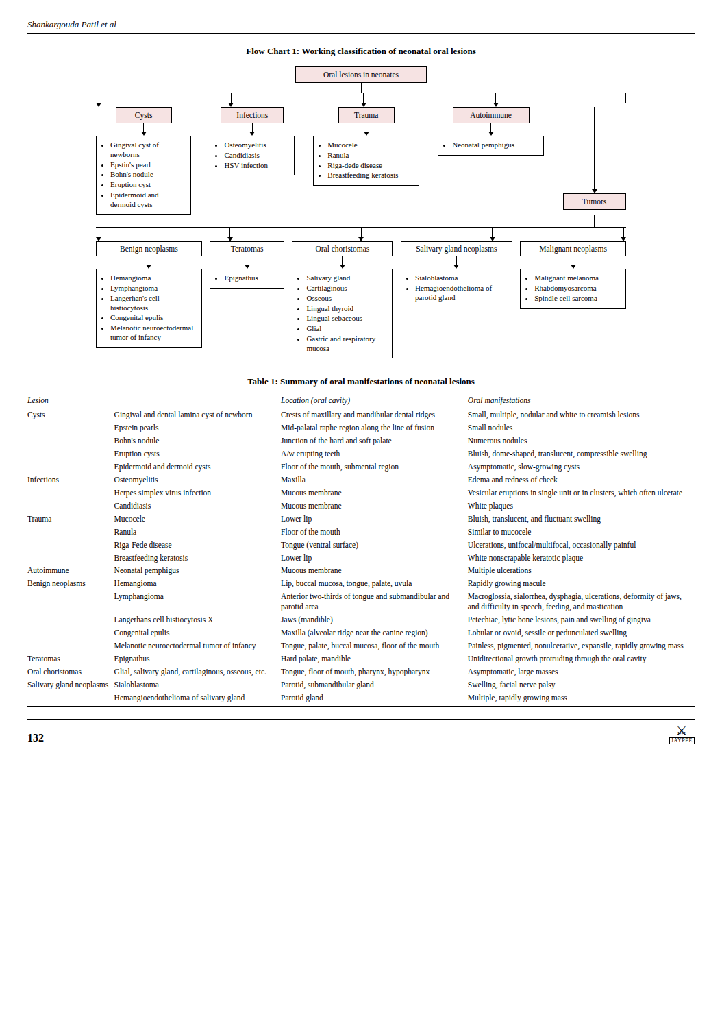Shankargouda Patil et al
Flow Chart 1: Working classification of neonatal oral lesions
Oral lesions in neonates
Cysts
Gingival cyst of newborns
Epstin's pearl
Bohn's nodule
Eruption cyst
Epidermoid and dermoid cysts
Infections
Osteomyelitis
Candidiasis
HSV infection
Trauma
Mucocele
Ranula
Riga-dede disease
Breastfeeding keratosis
Autoimmune
Neonatal pemphigus
Tumors
Benign neoplasms
Hemangioma
Lymphangioma
Langerhan's cell histiocytosis
Congenital epulis
Melanotic neuroectodermal tumor of infancy
Teratomas
Epignathus
Oral choristomas
Salivary gland
Cartilaginous
Osseous
Lingual thyroid
Lingual sebaceous
Glial
Gastric and respiratory mucosa
Salivary gland neoplasms
Sialoblastoma
Hemagioendothelioma of parotid gland
Malignant neoplasms
Malignant melanoma
Rhabdomyosarcoma
Spindle cell sarcoma
Table 1: Summary of oral manifestations of neonatal lesions
| Lesion | | Location (oral cavity) | Oral manifestations |
| --- | --- | --- | --- |
| Cysts | Gingival and dental lamina cyst of newborn | Crests of maxillary and mandibular dental ridges | Small, multiple, nodular and white to creamish lesions |
| | Epstein pearls | Mid-palatal raphe region along the line of fusion | Small nodules |
| | Bohn's nodule | Junction of the hard and soft palate | Numerous nodules |
| | Eruption cysts | A/w erupting teeth | Bluish, dome-shaped, translucent, compressible swelling |
| | Epidermoid and dermoid cysts | Floor of the mouth, submental region | Asymptomatic, slow-growing cysts |
| Infections | Osteomyelitis | Maxilla | Edema and redness of cheek |
| | Herpes simplex virus infection | Mucous membrane | Vesicular eruptions in single unit or in clusters, which often ulcerate |
| | Candidiasis | Mucous membrane | White plaques |
| Trauma | Mucocele | Lower lip | Bluish, translucent, and fluctuant swelling |
| | Ranula | Floor of the mouth | Similar to mucocele |
| | Riga-Fede disease | Tongue (ventral surface) | Ulcerations, unifocal/multifocal, occasionally painful |
| | Breastfeeding keratosis | Lower lip | White nonscrapable keratotic plaque |
| Autoimmune | Neonatal pemphigus | Mucous membrane | Multiple ulcerations |
| Benign neoplasms | Hemangioma | Lip, buccal mucosa, tongue, palate, uvula | Rapidly growing macule |
| | Lymphangioma | Anterior two-thirds of tongue and submandibular and parotid area | Macroglossia, sialorrhea, dysphagia, ulcerations, deformity of jaws, and difficulty in speech, feeding, and mastication |
| | Langerhans cell histiocytosis X | Jaws (mandible) | Petechiae, lytic bone lesions, pain and swelling of gingiva |
| | Congenital epulis | Maxilla (alveolar ridge near the canine region) | Lobular or ovoid, sessile or pedunculated swelling |
| | Melanotic neuroectodermal tumor of infancy | Tongue, palate, buccal mucosa, floor of the mouth | Painless, pigmented, nonulcerative, expansile, rapidly growing mass |
| Teratomas | Epignathus | Hard palate, mandible | Unidirectional growth protruding through the oral cavity |
| Oral choristomas | Glial, salivary gland, cartilaginous, osseous, etc. | Tongue, floor of mouth, pharynx, hypopharynx | Asymptomatic, large masses |
| Salivary gland neoplasms | Sialoblastoma | Parotid, submandibular gland | Swelling, facial nerve palsy |
| | Hemangioendothelioma of salivary gland | Parotid gland | Multiple, rapidly growing mass |
132
⚔ JAYPEE